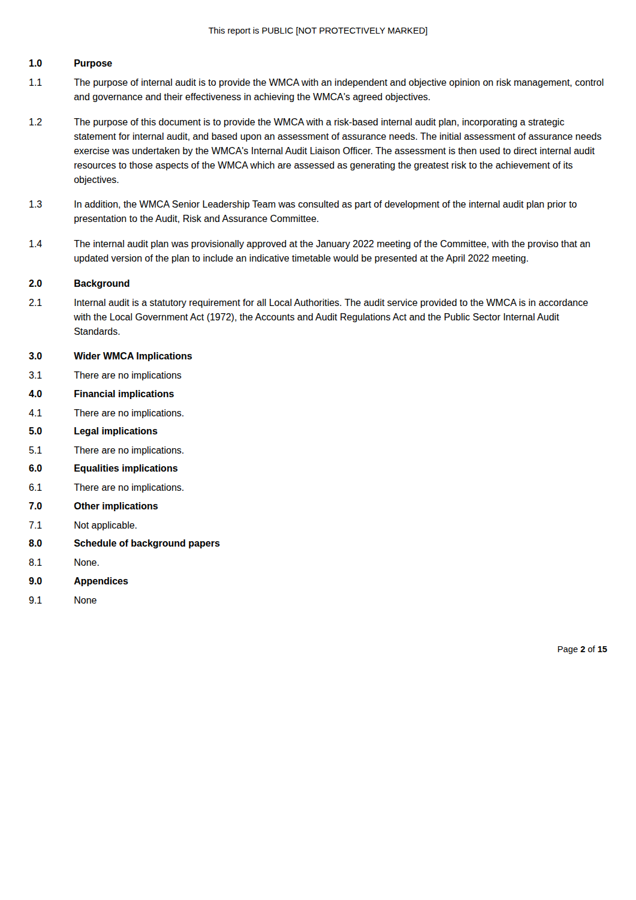This report is PUBLIC [NOT PROTECTIVELY MARKED]
1.0 Purpose
1.1 The purpose of internal audit is to provide the WMCA with an independent and objective opinion on risk management, control and governance and their effectiveness in achieving the WMCA's agreed objectives.
1.2 The purpose of this document is to provide the WMCA with a risk-based internal audit plan, incorporating a strategic statement for internal audit, and based upon an assessment of assurance needs. The initial assessment of assurance needs exercise was undertaken by the WMCA's Internal Audit Liaison Officer. The assessment is then used to direct internal audit resources to those aspects of the WMCA which are assessed as generating the greatest risk to the achievement of its objectives.
1.3 In addition, the WMCA Senior Leadership Team was consulted as part of development of the internal audit plan prior to presentation to the Audit, Risk and Assurance Committee.
1.4 The internal audit plan was provisionally approved at the January 2022 meeting of the Committee, with the proviso that an updated version of the plan to include an indicative timetable would be presented at the April 2022 meeting.
2.0 Background
2.1 Internal audit is a statutory requirement for all Local Authorities. The audit service provided to the WMCA is in accordance with the Local Government Act (1972), the Accounts and Audit Regulations Act and the Public Sector Internal Audit Standards.
3.0 Wider WMCA Implications
3.1 There are no implications
4.0 Financial implications
4.1 There are no implications.
5.0 Legal implications
5.1 There are no implications.
6.0 Equalities implications
6.1 There are no implications.
7.0 Other implications
7.1 Not applicable.
8.0 Schedule of background papers
8.1 None.
9.0 Appendices
9.1 None
Page 2 of 15